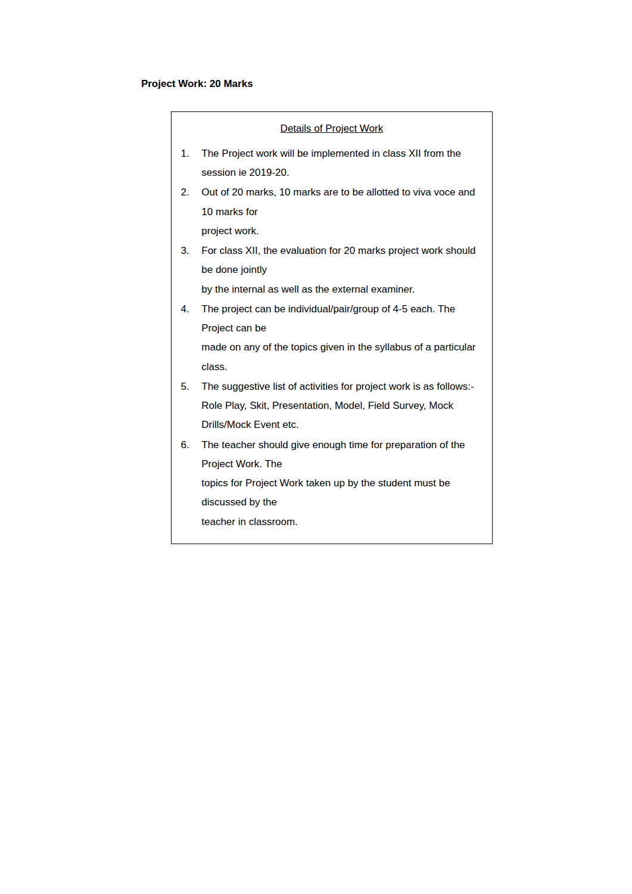Project Work: 20 Marks
Details of Project Work
1. The Project work will be implemented in class XII from the session ie 2019-20.
2. Out of 20 marks, 10 marks are to be allotted to viva voce and 10 marks for project work.
3. For class XII, the evaluation for 20 marks project work should be done jointly by the internal as well as the external examiner.
4. The project can be individual/pair/group of 4-5 each. The Project can be made on any of the topics given in the syllabus of a particular class.
5. The suggestive list of activities for project work is as follows:- Role Play, Skit, Presentation, Model, Field Survey, Mock Drills/Mock Event etc.
6. The teacher should give enough time for preparation of the Project Work. The topics for Project Work taken up by the student must be discussed by the teacher in classroom.